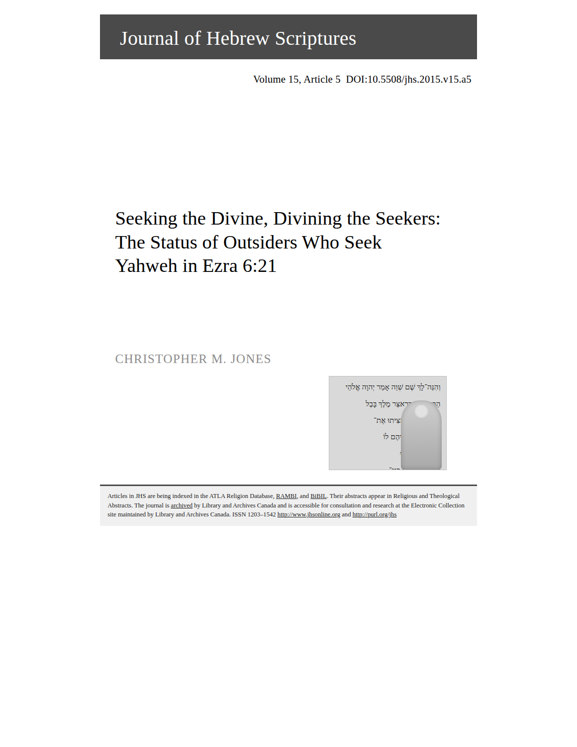Journal of Hebrew Scriptures
Volume 15, Article 5 DOI:10.5508/jhs.2015.v15.a5
Seeking the Divine, Divining the Seekers:
The Status of Outsiders Who Seek
Yahweh in Ezra 6:21
Christopher M. Jones
וְהִנֵּה־לָךְ שֶׁם שְׁוֵה אָמַר יְהוָה אֱלֹהֵי
הַבַּיִת נְבוּכַדְרֶאצַּר מֶלֶךְ בָּבֶל
הָעִיר הַזֹּאת וְהִצִּיתוּ אֶת־
קִטְּרוּ עַל־גַּגּוֹתֵיהֶם לוֹ
וְכִנְסוּ ³⁰ כִּי־הָיוּ
מִנְּעֻרֹתֵיהֶם כִּי בְנֵי־
יְהוּדָה ³¹ כִּי עַל־אַפִּי
Articles in JHS are being indexed in the ATLA Religion Database, RAMBI, and BiBIL. Their abstracts appear in Religious and Theological Abstracts. The journal is archived by Library and Archives Canada and is accessible for consultation and research at the Electronic Collection site maintained by Library and Archives Canada. ISSN 1203–1542 http://www.jhsonline.org and http://purl.org/jhs